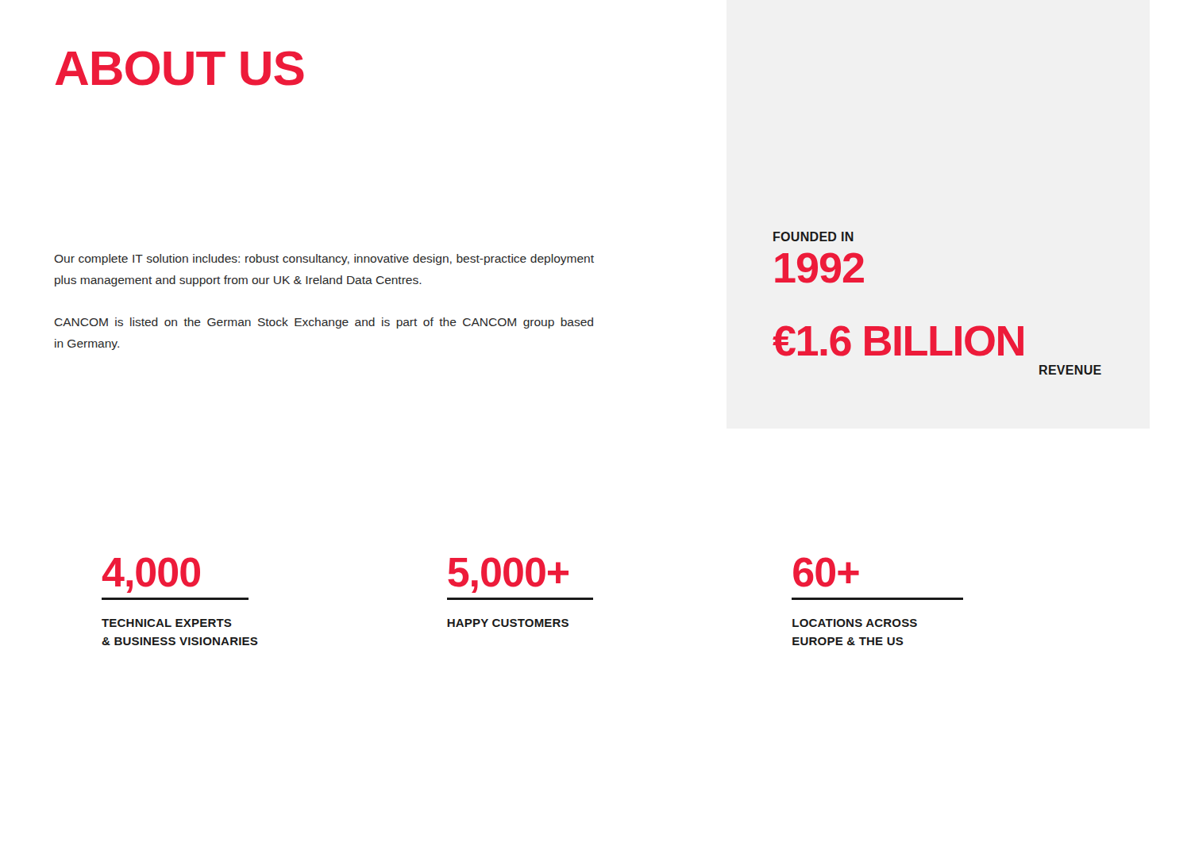ABOUT US
Our complete IT solution includes: robust consultancy, innovative design, best-practice deployment plus management and support from our UK & Ireland Data Centres.
CANCOM is listed on the German Stock Exchange and is part of the CANCOM group based in Germany.
FOUNDED IN
1992
€1.6 BILLION
REVENUE
4,000
TECHNICAL EXPERTS
& BUSINESS VISIONARIES
5,000+
HAPPY CUSTOMERS
60+
LOCATIONS ACROSS
EUROPE & THE US